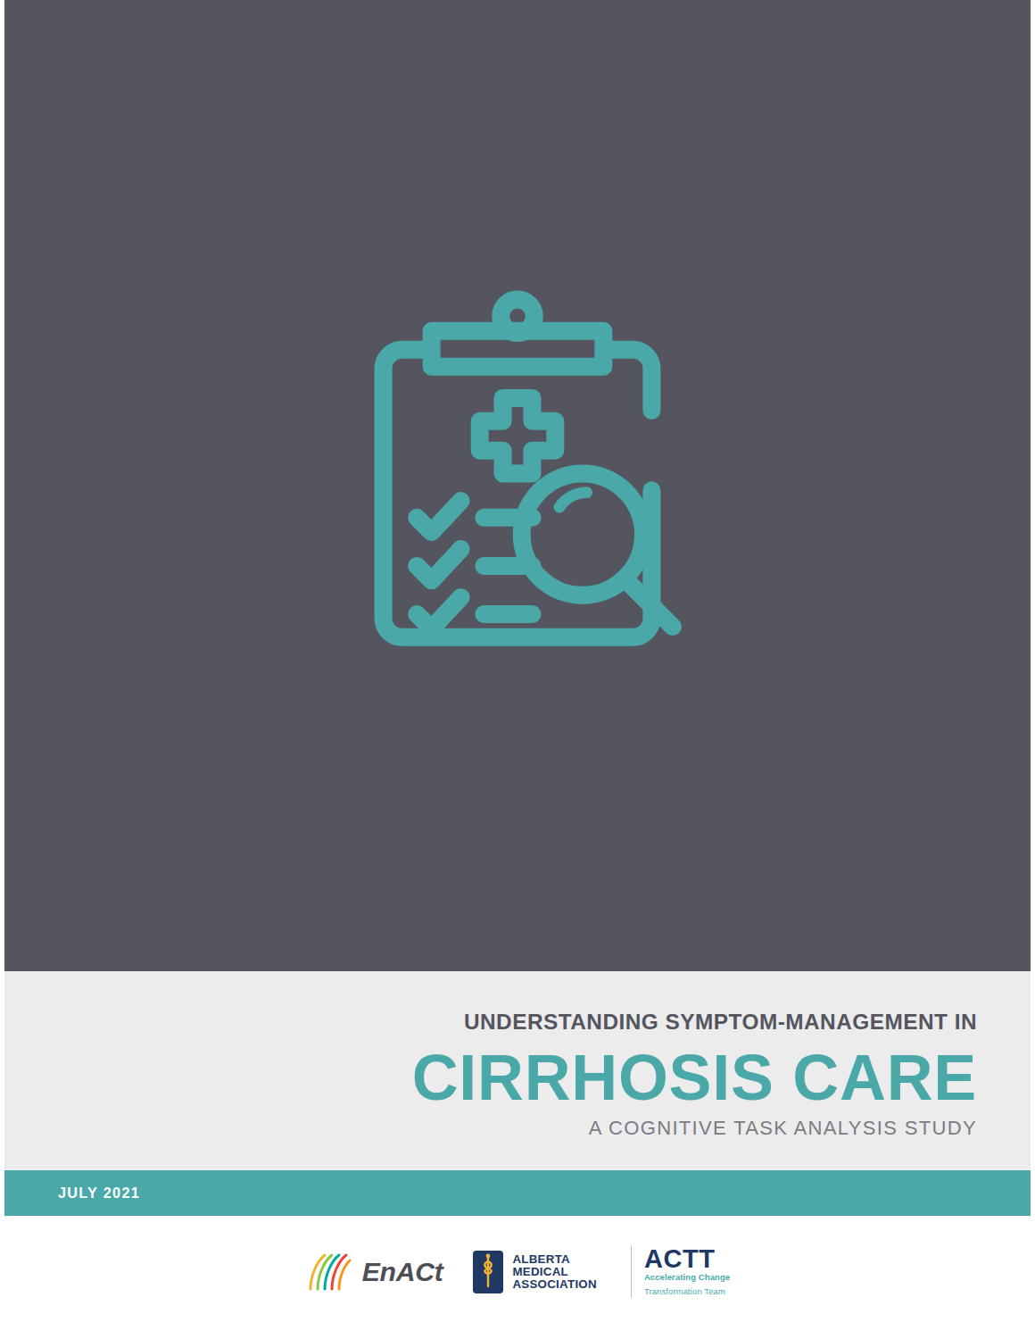Clipboard with medical cross, checklist and magnifying glass Decorative teal line-art icon of a clipboard bearing a medical cross and three checked list items, overlaid by a magnifying glass.
Understanding Symptom-Management in
Cirrhosis Care
A Cognitive Task Analysis Study
July 2021
EnACt
Alberta Medical Association
ACTT Accelerating Change Transformation Team